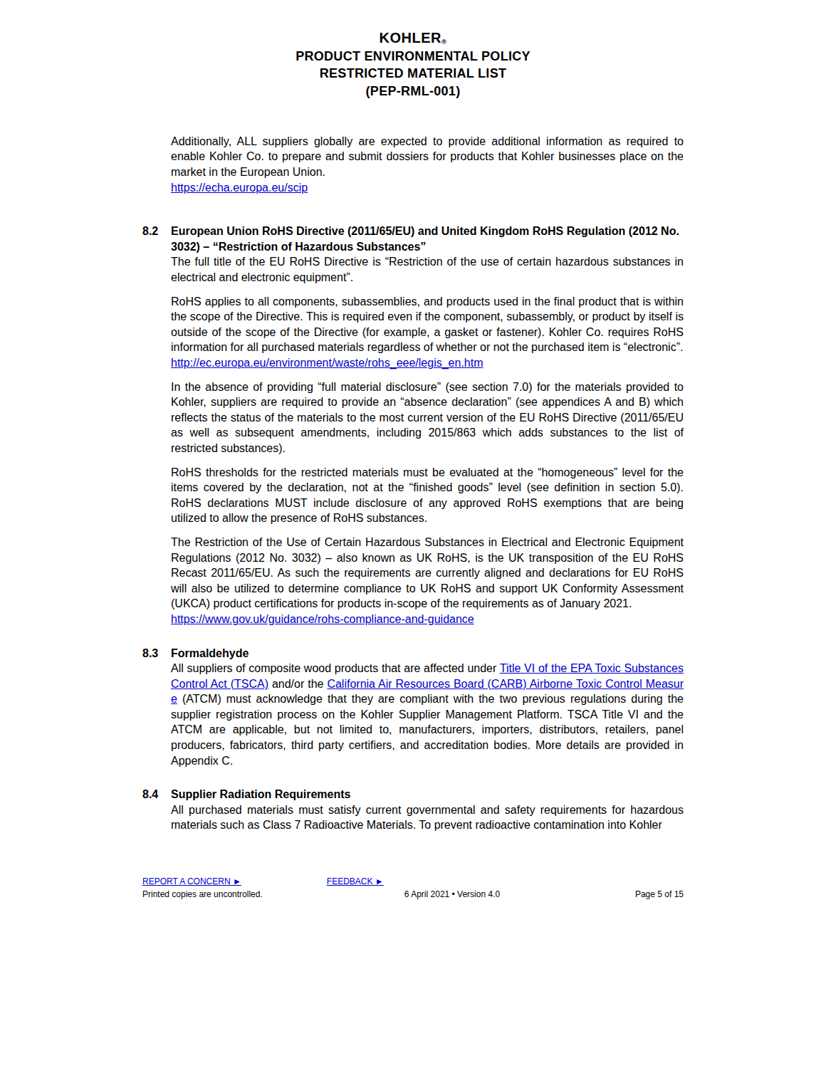KOHLER®
PRODUCT ENVIRONMENTAL POLICY
RESTRICTED MATERIAL LIST
(PEP-RML-001)
Additionally, ALL suppliers globally are expected to provide additional information as required to enable Kohler Co. to prepare and submit dossiers for products that Kohler businesses place on the market in the European Union.
https://echa.europa.eu/scip
8.2 European Union RoHS Directive (2011/65/EU) and United Kingdom RoHS Regulation (2012 No. 3032) – “Restriction of Hazardous Substances”
The full title of the EU RoHS Directive is “Restriction of the use of certain hazardous substances in electrical and electronic equipment”.
RoHS applies to all components, subassemblies, and products used in the final product that is within the scope of the Directive. This is required even if the component, subassembly, or product by itself is outside of the scope of the Directive (for example, a gasket or fastener). Kohler Co. requires RoHS information for all purchased materials regardless of whether or not the purchased item is “electronic”.
http://ec.europa.eu/environment/waste/rohs_eee/legis_en.htm
In the absence of providing “full material disclosure” (see section 7.0) for the materials provided to Kohler, suppliers are required to provide an “absence declaration” (see appendices A and B) which reflects the status of the materials to the most current version of the EU RoHS Directive (2011/65/EU as well as subsequent amendments, including 2015/863 which adds substances to the list of restricted substances).
RoHS thresholds for the restricted materials must be evaluated at the “homogeneous” level for the items covered by the declaration, not at the “finished goods” level (see definition in section 5.0). RoHS declarations MUST include disclosure of any approved RoHS exemptions that are being utilized to allow the presence of RoHS substances.
The Restriction of the Use of Certain Hazardous Substances in Electrical and Electronic Equipment Regulations (2012 No. 3032) – also known as UK RoHS, is the UK transposition of the EU RoHS Recast 2011/65/EU. As such the requirements are currently aligned and declarations for EU RoHS will also be utilized to determine compliance to UK RoHS and support UK Conformity Assessment (UKCA) product certifications for products in-scope of the requirements as of January 2021.
https://www.gov.uk/guidance/rohs-compliance-and-guidance
8.3 Formaldehyde
All suppliers of composite wood products that are affected under Title VI of the EPA Toxic Substances Control Act (TSCA) and/or the California Air Resources Board (CARB) Airborne Toxic Control Measure (ATCM) must acknowledge that they are compliant with the two previous regulations during the supplier registration process on the Kohler Supplier Management Platform. TSCA Title VI and the ATCM are applicable, but not limited to, manufacturers, importers, distributors, retailers, panel producers, fabricators, third party certifiers, and accreditation bodies. More details are provided in Appendix C.
8.4 Supplier Radiation Requirements
All purchased materials must satisfy current governmental and safety requirements for hazardous materials such as Class 7 Radioactive Materials. To prevent radioactive contamination into Kohler
REPORT A CONCERN ► FEEDBACK ►
Printed copies are uncontrolled.
6 April 2021 • Version 4.0
Page 5 of 15